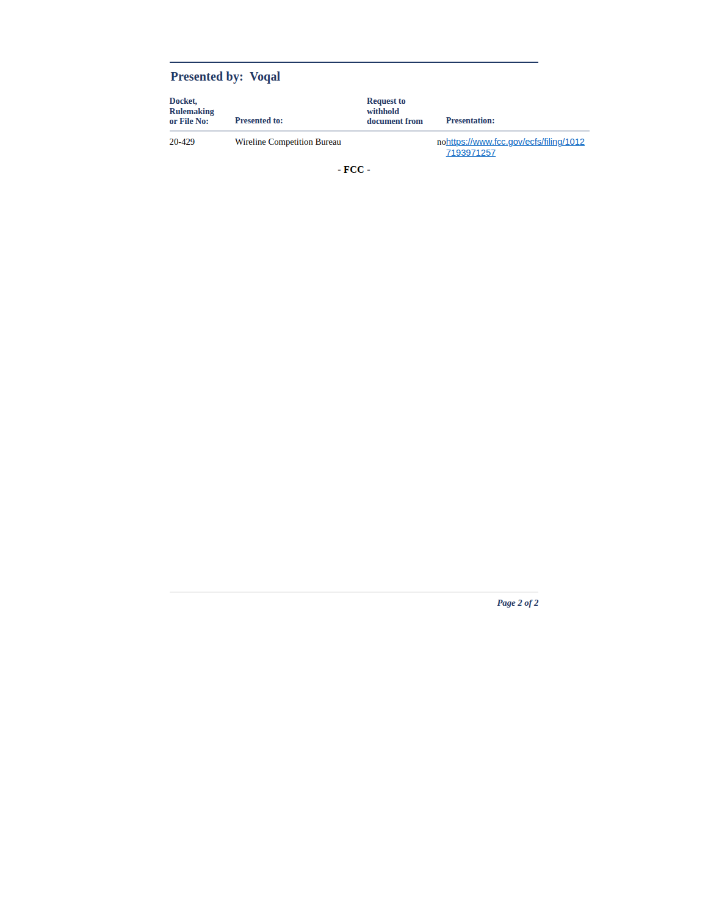Presented by: Voqal
| Docket, Rulemaking or File No: | Presented to: | Request to withhold document from | Presentation: |
| --- | --- | --- | --- |
| 20-429 | Wireline Competition Bureau | no | https://www.fcc.gov/ecfs/filing/10127193971257 |
- FCC -
Page 2 of 2